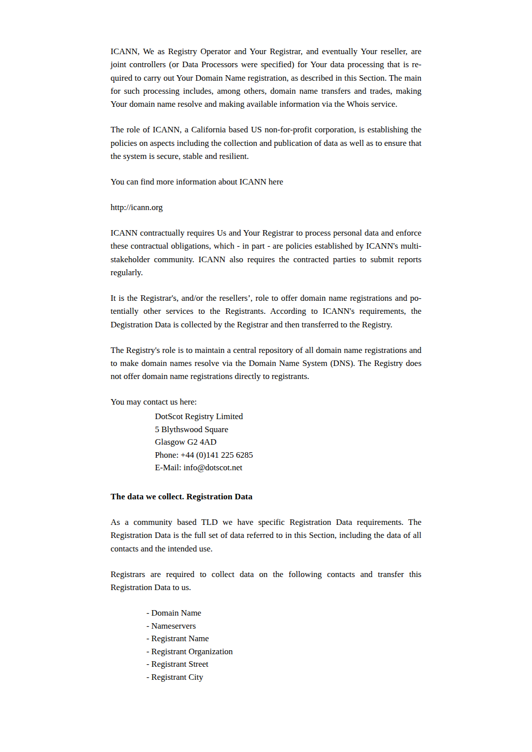ICANN, We as Registry Operator and Your Registrar, and eventually Your reseller, are joint controllers (or Data Processors were specified) for Your data processing that is required to carry out Your Domain Name registration, as described in this Section. The main for such processing includes, among others, domain name transfers and trades, making Your domain name resolve and making available information via the Whois service.
The role of ICANN, a California based US non-for-profit corporation, is establishing the policies on aspects including the collection and publication of data as well as to ensure that the system is secure, stable and resilient.
You can find more information about ICANN here
http://icann.org
ICANN contractually requires Us and Your Registrar to process personal data and enforce these contractual obligations, which - in part - are policies established by ICANN's multistakeholder community. ICANN also requires the contracted parties to submit reports regularly.
It is the Registrar's, and/or the resellers’, role to offer domain name registrations and potentially other services to the Registrants. According to ICANN's requirements, the Degistration Data is collected by the Registrar and then transferred to the Registry.
The Registry's role is to maintain a central repository of all domain name registrations and to make domain names resolve via the Domain Name System (DNS). The Registry does not offer domain name registrations directly to registrants.
You may contact us here:
DotScot Registry Limited
5 Blythswood Square
Glasgow G2 4AD
Phone: +44 (0)141 225 6285
E-Mail: info@dotscot.net
The data we collect. Registration Data
As a community based TLD we have specific Registration Data requirements. The Registration Data is the full set of data referred to in this Section, including the data of all contacts and the intended use.
Registrars are required to collect data on the following contacts and transfer this Registration Data to us.
- Domain Name
- Nameservers
- Registrant Name
- Registrant Organization
- Registrant Street
- Registrant City